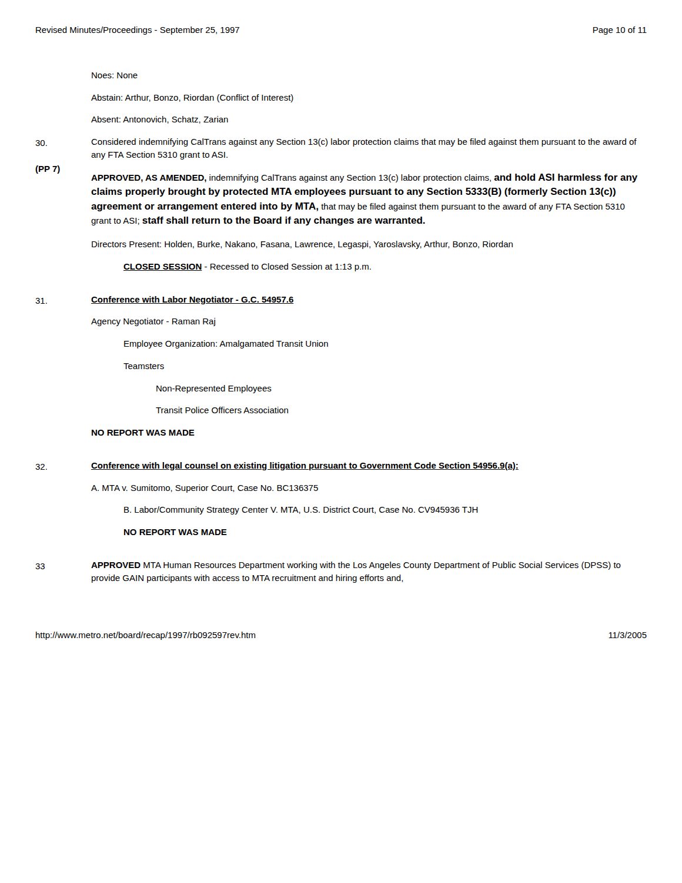Revised Minutes/Proceedings - September 25, 1997 Page 10 of 11
Noes: None
Abstain: Arthur, Bonzo, Riordan (Conflict of Interest)
Absent: Antonovich, Schatz, Zarian
30. (PP 7)
Considered indemnifying CalTrans against any Section 13(c) labor protection claims that may be filed against them pursuant to the award of any FTA Section 5310 grant to ASI.
APPROVED, AS AMENDED, indemnifying CalTrans against any Section 13(c) labor protection claims, and hold ASI harmless for any claims properly brought by protected MTA employees pursuant to any Section 5333(B) (formerly Section 13(c)) agreement or arrangement entered into by MTA, that may be filed against them pursuant to the award of any FTA Section 5310 grant to ASI; staff shall return to the Board if any changes are warranted.
Directors Present: Holden, Burke, Nakano, Fasana, Lawrence, Legaspi, Yaroslavsky, Arthur, Bonzo, Riordan
CLOSED SESSION - Recessed to Closed Session at 1:13 p.m.
31.
Conference with Labor Negotiator - G.C. 54957.6
Agency Negotiator - Raman Raj
Employee Organization: Amalgamated Transit Union
Teamsters
Non-Represented Employees
Transit Police Officers Association
NO REPORT WAS MADE
32.
Conference with legal counsel on existing litigation pursuant to Government Code Section 54956.9(a):
A. MTA v. Sumitomo, Superior Court, Case No. BC136375
B. Labor/Community Strategy Center V. MTA, U.S. District Court, Case No. CV945936 TJH
NO REPORT WAS MADE
33
APPROVED MTA Human Resources Department working with the Los Angeles County Department of Public Social Services (DPSS) to provide GAIN participants with access to MTA recruitment and hiring efforts and,
http://www.metro.net/board/recap/1997/rb092597rev.htm 11/3/2005